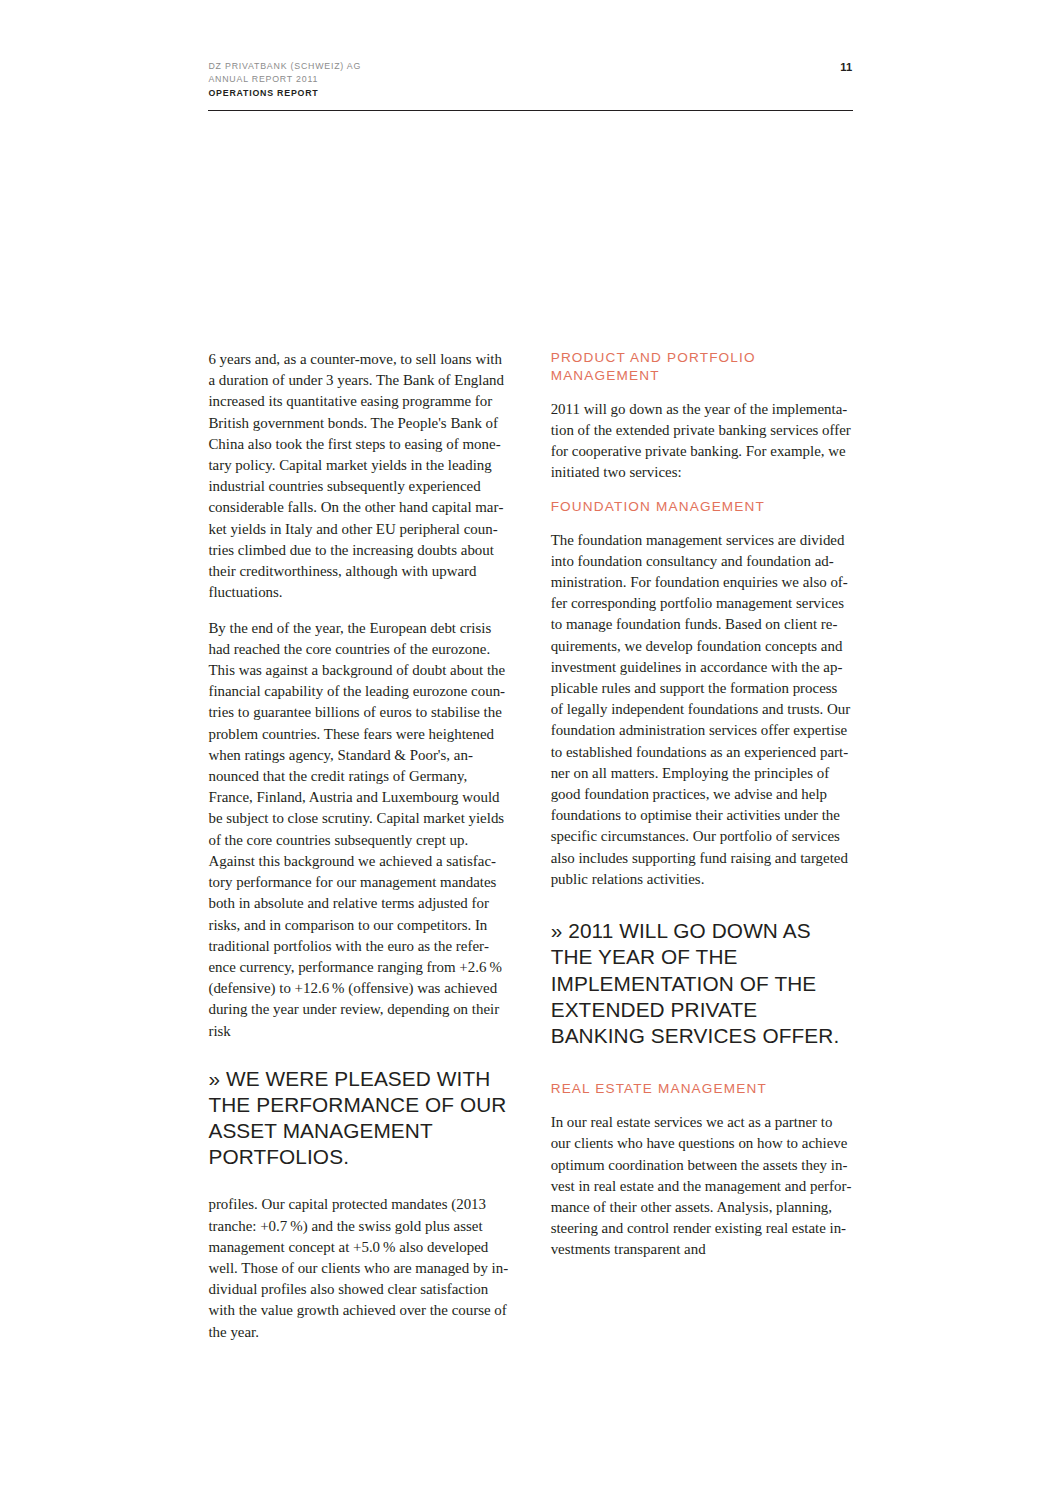11
DZ PRIVATBANK (Schweiz) AG
Annual Report 2011
Operations Report
6 years and, as a counter-move, to sell loans with a duration of under 3 years. The Bank of England increased its quantitative easing programme for British government bonds. The People's Bank of China also took the first steps to easing of monetary policy. Capital market yields in the leading industrial countries subsequently experienced considerable falls. On the other hand capital market yields in Italy and other EU peripheral countries climbed due to the increasing doubts about their creditworthiness, although with upward fluctuations.
By the end of the year, the European debt crisis had reached the core countries of the eurozone. This was against a background of doubt about the financial capability of the leading eurozone countries to guarantee billions of euros to stabilise the problem countries. These fears were heightened when ratings agency, Standard & Poor's, announced that the credit ratings of Germany, France, Finland, Austria and Luxembourg would be subject to close scrutiny. Capital market yields of the core countries subsequently crept up. Against this background we achieved a satisfactory performance for our management mandates both in absolute and relative terms adjusted for risks, and in comparison to our competitors. In traditional portfolios with the euro as the reference currency, performance ranging from +2.6 % (defensive) to +12.6 % (offensive) was achieved during the year under review, depending on their risk
» We were pleased with the performance of our asset management portfolios.
profiles. Our capital protected mandates (2013 tranche: +0.7 %) and the swiss gold plus asset management concept at +5.0 % also developed well. Those of our clients who are managed by individual profiles also showed clear satisfaction with the value growth achieved over the course of the year.
Product and Portfolio Management
2011 will go down as the year of the implementation of the extended private banking services offer for cooperative private banking. For example, we initiated two services:
Foundation Management
The foundation management services are divided into foundation consultancy and foundation administration. For foundation enquiries we also offer corresponding portfolio management services to manage foundation funds. Based on client requirements, we develop foundation concepts and investment guidelines in accordance with the applicable rules and support the formation process of legally independent foundations and trusts. Our foundation administration services offer expertise to established foundations as an experienced partner on all matters. Employing the principles of good foundation practices, we advise and help foundations to optimise their activities under the specific circumstances. Our portfolio of services also includes supporting fund raising and targeted public relations activities.
» 2011 will go down as the year of the implementation of the extended private banking services offer.
Real Estate Management
In our real estate services we act as a partner to our clients who have questions on how to achieve optimum coordination between the assets they invest in real estate and the management and performance of their other assets. Analysis, planning, steering and control render existing real estate investments transparent and